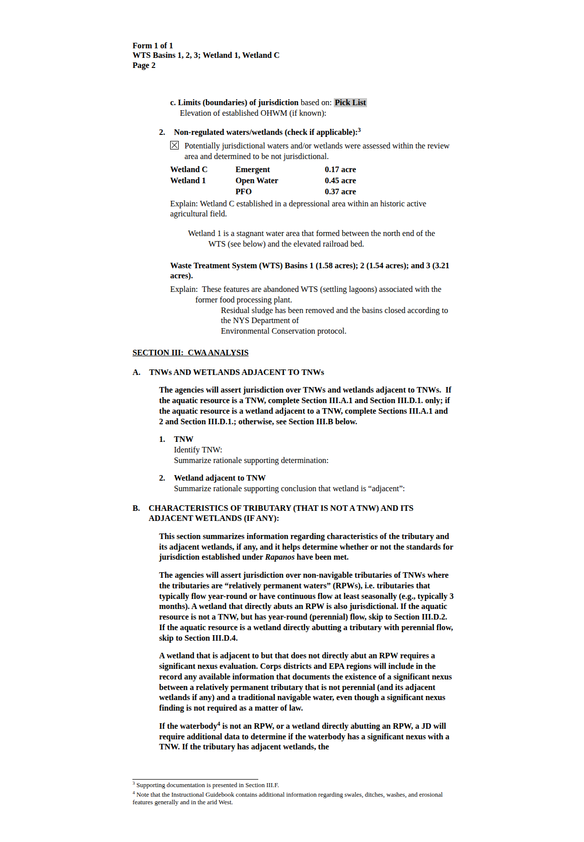Form 1 of 1
WTS Basins 1, 2, 3; Wetland 1, Wetland C
Page 2
c. Limits (boundaries) of jurisdiction based on: Pick List
Elevation of established OHWM (if known):
2.
Non-regulated waters/wetlands (check if applicable):3
Potentially jurisdictional waters and/or wetlands were assessed within the review area and determined to be not jurisdictional.
| Wetland C | Emergent | 0.17 acre |
| Wetland 1 | Open Water | 0.45 acre |
| | PFO | 0.37 acre |
Explain: Wetland C established in a depressional area within an historic active agricultural field.
Wetland 1 is a stagnant water area that formed between the north end of the WTS (see below) and the elevated railroad bed.
Waste Treatment System (WTS) Basins 1 (1.58 acres); 2 (1.54 acres); and 3 (3.21 acres).
Explain: These features are abandoned WTS (settling lagoons) associated with the former food processing plant.
Residual sludge has been removed and the basins closed according to the NYS Department of
Environmental Conservation protocol.
SECTION III: CWA ANALYSIS
A.
TNWs AND WETLANDS ADJACENT TO TNWs
The agencies will assert jurisdiction over TNWs and wetlands adjacent to TNWs. If the aquatic resource is a TNW, complete Section III.A.1 and Section III.D.1. only; if the aquatic resource is a wetland adjacent to a TNW, complete Sections III.A.1 and 2 and Section III.D.1.; otherwise, see Section III.B below.
1.
TNW
Identify TNW:
Summarize rationale supporting determination:
2.
Wetland adjacent to TNW
Summarize rationale supporting conclusion that wetland is “adjacent”:
B.
CHARACTERISTICS OF TRIBUTARY (THAT IS NOT A TNW) AND ITS ADJACENT WETLANDS (IF ANY):
This section summarizes information regarding characteristics of the tributary and its adjacent wetlands, if any, and it helps determine whether or not the standards for jurisdiction established under Rapanos have been met.
The agencies will assert jurisdiction over non-navigable tributaries of TNWs where the tributaries are “relatively permanent waters” (RPWs), i.e. tributaries that typically flow year-round or have continuous flow at least seasonally (e.g., typically 3 months). A wetland that directly abuts an RPW is also jurisdictional. If the aquatic resource is not a TNW, but has year-round (perennial) flow, skip to Section III.D.2. If the aquatic resource is a wetland directly abutting a tributary with perennial flow, skip to Section III.D.4.
A wetland that is adjacent to but that does not directly abut an RPW requires a significant nexus evaluation. Corps districts and EPA regions will include in the record any available information that documents the existence of a significant nexus between a relatively permanent tributary that is not perennial (and its adjacent wetlands if any) and a traditional navigable water, even though a significant nexus finding is not required as a matter of law.
If the waterbody4 is not an RPW, or a wetland directly abutting an RPW, a JD will require additional data to determine if the waterbody has a significant nexus with a TNW. If the tributary has adjacent wetlands, the
3 Supporting documentation is presented in Section III.F.
4 Note that the Instructional Guidebook contains additional information regarding swales, ditches, washes, and erosional features generally and in the arid West.